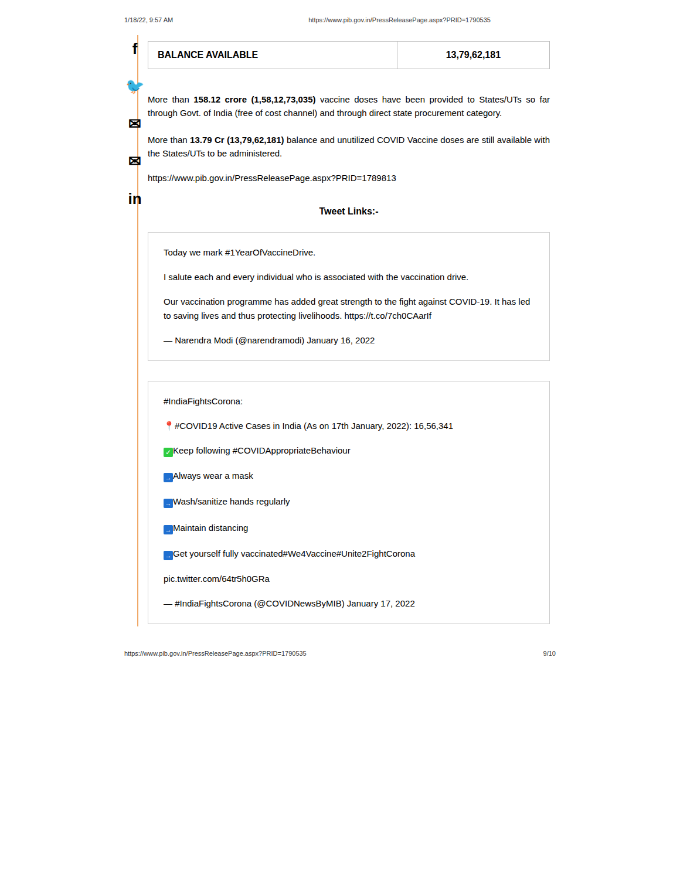1/18/22, 9:57 AM https://www.pib.gov.in/PressReleasePage.aspx?PRID=1790535
f
🐦
✉
✉
in
| BALANCE AVAILABLE | 13,79,62,181 |
More than 158.12 crore (1,58,12,73,035) vaccine doses have been provided to States/UTs so far through Govt. of India (free of cost channel) and through direct state procurement category.
More than 13.79 Cr (13,79,62,181) balance and unutilized COVID Vaccine doses are still available with the States/UTs to be administered.
https://www.pib.gov.in/PressReleasePage.aspx?PRID=1789813
Tweet Links:-
Today we mark #1YearOfVaccineDrive.
I salute each and every individual who is associated with the vaccination drive.
Our vaccination programme has added great strength to the fight against COVID-19. It has led to saving lives and thus protecting livelihoods. https://t.co/7ch0CAarIf
— Narendra Modi (@narendramodi) January 16, 2022
#IndiaFightsCorona:
📍#COVID19 Active Cases in India (As on 17th January, 2022): 16,56,341
✓Keep following #COVIDAppropriateBehaviour
→Always wear a mask
→Wash/sanitize hands regularly
→Maintain distancing
→Get yourself fully vaccinated#We4Vaccine#Unite2FightCorona
pic.twitter.com/64tr5h0GRa
— #IndiaFightsCorona (@COVIDNewsByMIB) January 17, 2022
https://www.pib.gov.in/PressReleasePage.aspx?PRID=1790535 9/10